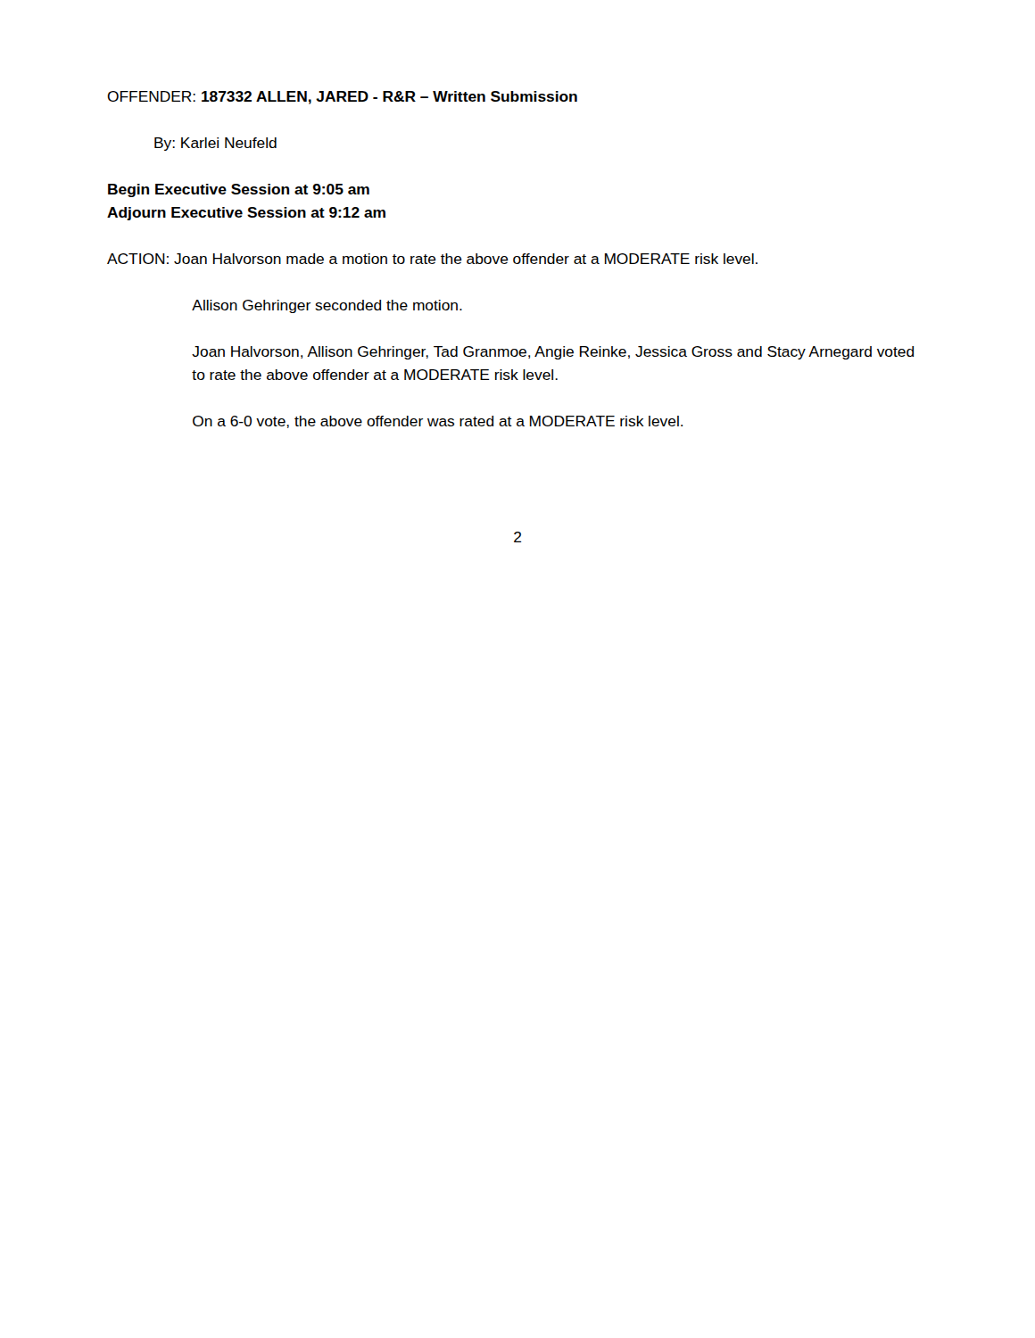OFFENDER: 187332 ALLEN, JARED - R&R – Written Submission
By: Karlei Neufeld
Begin Executive Session at 9:05 am
Adjourn Executive Session at 9:12 am
ACTION: Joan Halvorson made a motion to rate the above offender at a MODERATE risk level.
Allison Gehringer seconded the motion.
Joan Halvorson, Allison Gehringer, Tad Granmoe, Angie Reinke, Jessica Gross and Stacy Arnegard voted to rate the above offender at a MODERATE risk level.
On a 6-0 vote, the above offender was rated at a MODERATE risk level.
2